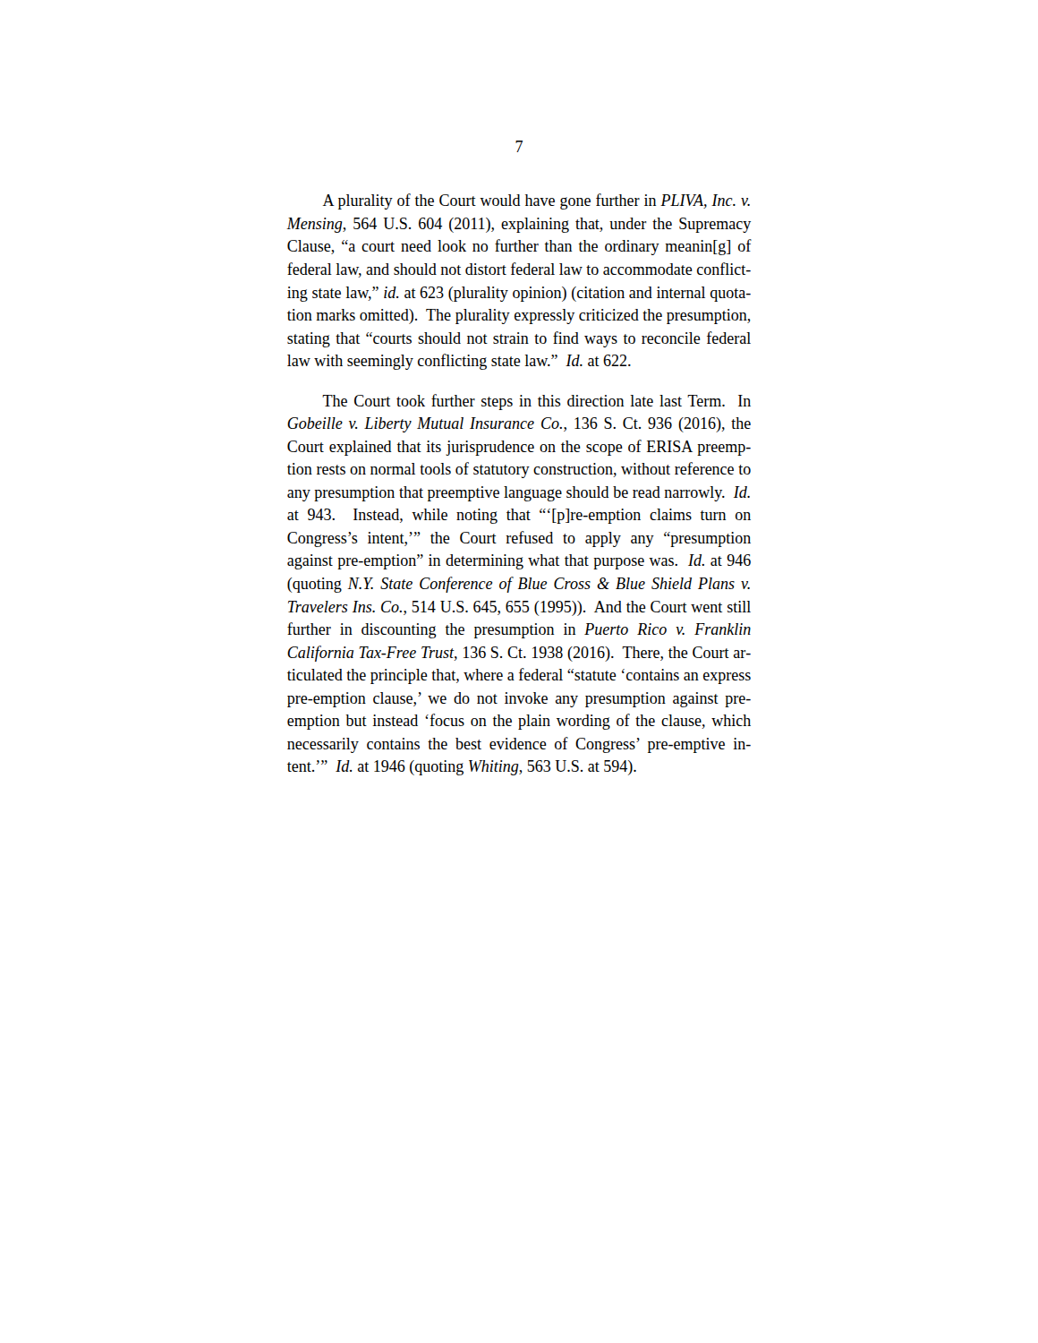7
A plurality of the Court would have gone further in PLIVA, Inc. v. Mensing, 564 U.S. 604 (2011), explaining that, under the Supremacy Clause, “a court need look no further than the ordinary meanin[g] of federal law, and should not distort federal law to accommodate conflicting state law,” id. at 623 (plurality opinion) (citation and internal quotation marks omitted). The plurality expressly criticized the presumption, stating that “courts should not strain to find ways to reconcile federal law with seemingly conflicting state law.” Id. at 622.
The Court took further steps in this direction late last Term. In Gobeille v. Liberty Mutual Insurance Co., 136 S. Ct. 936 (2016), the Court explained that its jurisprudence on the scope of ERISA preemption rests on normal tools of statutory construction, without reference to any presumption that preemptive language should be read narrowly. Id. at 943. Instead, while noting that “‘[p]re-emption claims turn on Congress’s intent,’” the Court refused to apply any “presumption against pre-emption” in determining what that purpose was. Id. at 946 (quoting N.Y. State Conference of Blue Cross & Blue Shield Plans v. Travelers Ins. Co., 514 U.S. 645, 655 (1995)). And the Court went still further in discounting the presumption in Puerto Rico v. Franklin California Tax-Free Trust, 136 S. Ct. 1938 (2016). There, the Court articulated the principle that, where a federal “statute ‘contains an express pre-emption clause,’ we do not invoke any presumption against pre-emption but instead ‘focus on the plain wording of the clause, which necessarily contains the best evidence of Congress’ pre-emptive intent.’” Id. at 1946 (quoting Whiting, 563 U.S. at 594).